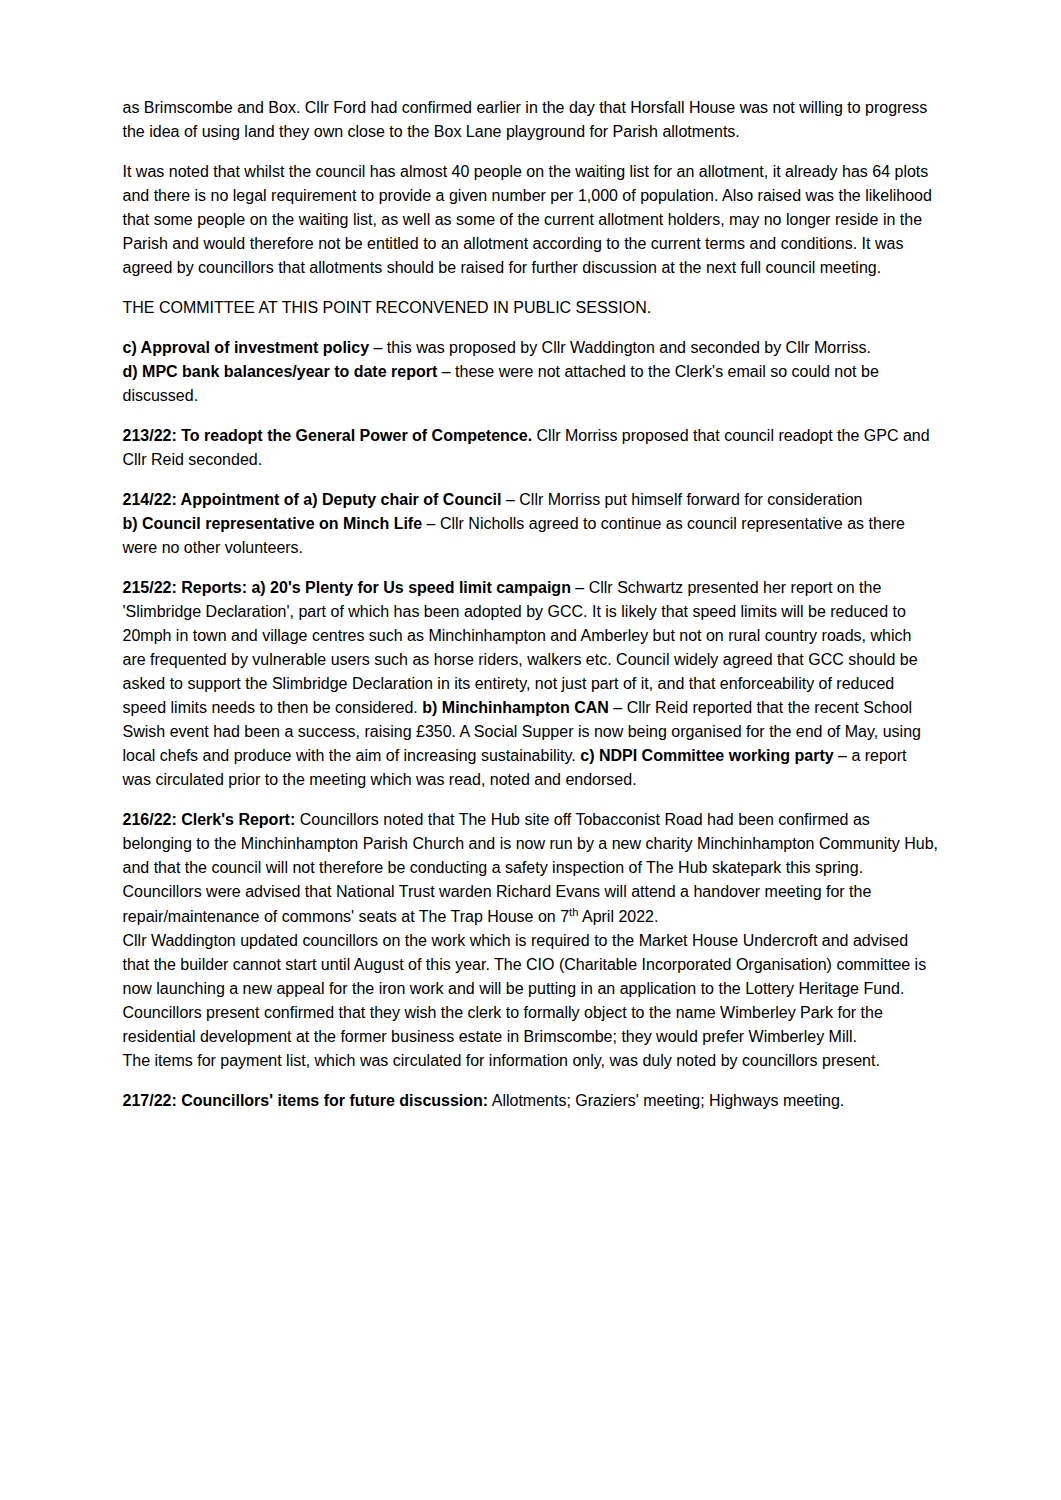as Brimscombe and Box. Cllr Ford had confirmed earlier in the day that Horsfall House was not willing to progress the idea of using land they own close to the Box Lane playground for Parish allotments.
It was noted that whilst the council has almost 40 people on the waiting list for an allotment, it already has 64 plots and there is no legal requirement to provide a given number per 1,000 of population. Also raised was the likelihood that some people on the waiting list, as well as some of the current allotment holders, may no longer reside in the Parish and would therefore not be entitled to an allotment according to the current terms and conditions. It was agreed by councillors that allotments should be raised for further discussion at the next full council meeting.
THE COMMITTEE AT THIS POINT RECONVENED IN PUBLIC SESSION.
c) Approval of investment policy – this was proposed by Cllr Waddington and seconded by Cllr Morriss.
d) MPC bank balances/year to date report – these were not attached to the Clerk's email so could not be discussed.
213/22: To readopt the General Power of Competence. Cllr Morriss proposed that council readopt the GPC and Cllr Reid seconded.
214/22: Appointment of a) Deputy chair of Council – Cllr Morriss put himself forward for consideration
b) Council representative on Minch Life – Cllr Nicholls agreed to continue as council representative as there were no other volunteers.
215/22: Reports: a) 20's Plenty for Us speed limit campaign – Cllr Schwartz presented her report on the 'Slimbridge Declaration', part of which has been adopted by GCC. It is likely that speed limits will be reduced to 20mph in town and village centres such as Minchinhampton and Amberley but not on rural country roads, which are frequented by vulnerable users such as horse riders, walkers etc. Council widely agreed that GCC should be asked to support the Slimbridge Declaration in its entirety, not just part of it, and that enforceability of reduced speed limits needs to then be considered. b) Minchinhampton CAN – Cllr Reid reported that the recent School Swish event had been a success, raising £350. A Social Supper is now being organised for the end of May, using local chefs and produce with the aim of increasing sustainability. c) NDPI Committee working party – a report was circulated prior to the meeting which was read, noted and endorsed.
216/22: Clerk's Report: Councillors noted that The Hub site off Tobacconist Road had been confirmed as belonging to the Minchinhampton Parish Church and is now run by a new charity Minchinhampton Community Hub, and that the council will not therefore be conducting a safety inspection of The Hub skatepark this spring. Councillors were advised that National Trust warden Richard Evans will attend a handover meeting for the repair/maintenance of commons' seats at The Trap House on 7th April 2022.
Cllr Waddington updated councillors on the work which is required to the Market House Undercroft and advised that the builder cannot start until August of this year. The CIO (Charitable Incorporated Organisation) committee is now launching a new appeal for the iron work and will be putting in an application to the Lottery Heritage Fund.
Councillors present confirmed that they wish the clerk to formally object to the name Wimberley Park for the residential development at the former business estate in Brimscombe; they would prefer Wimberley Mill.
The items for payment list, which was circulated for information only, was duly noted by councillors present.
217/22: Councillors' items for future discussion: Allotments; Graziers' meeting; Highways meeting.